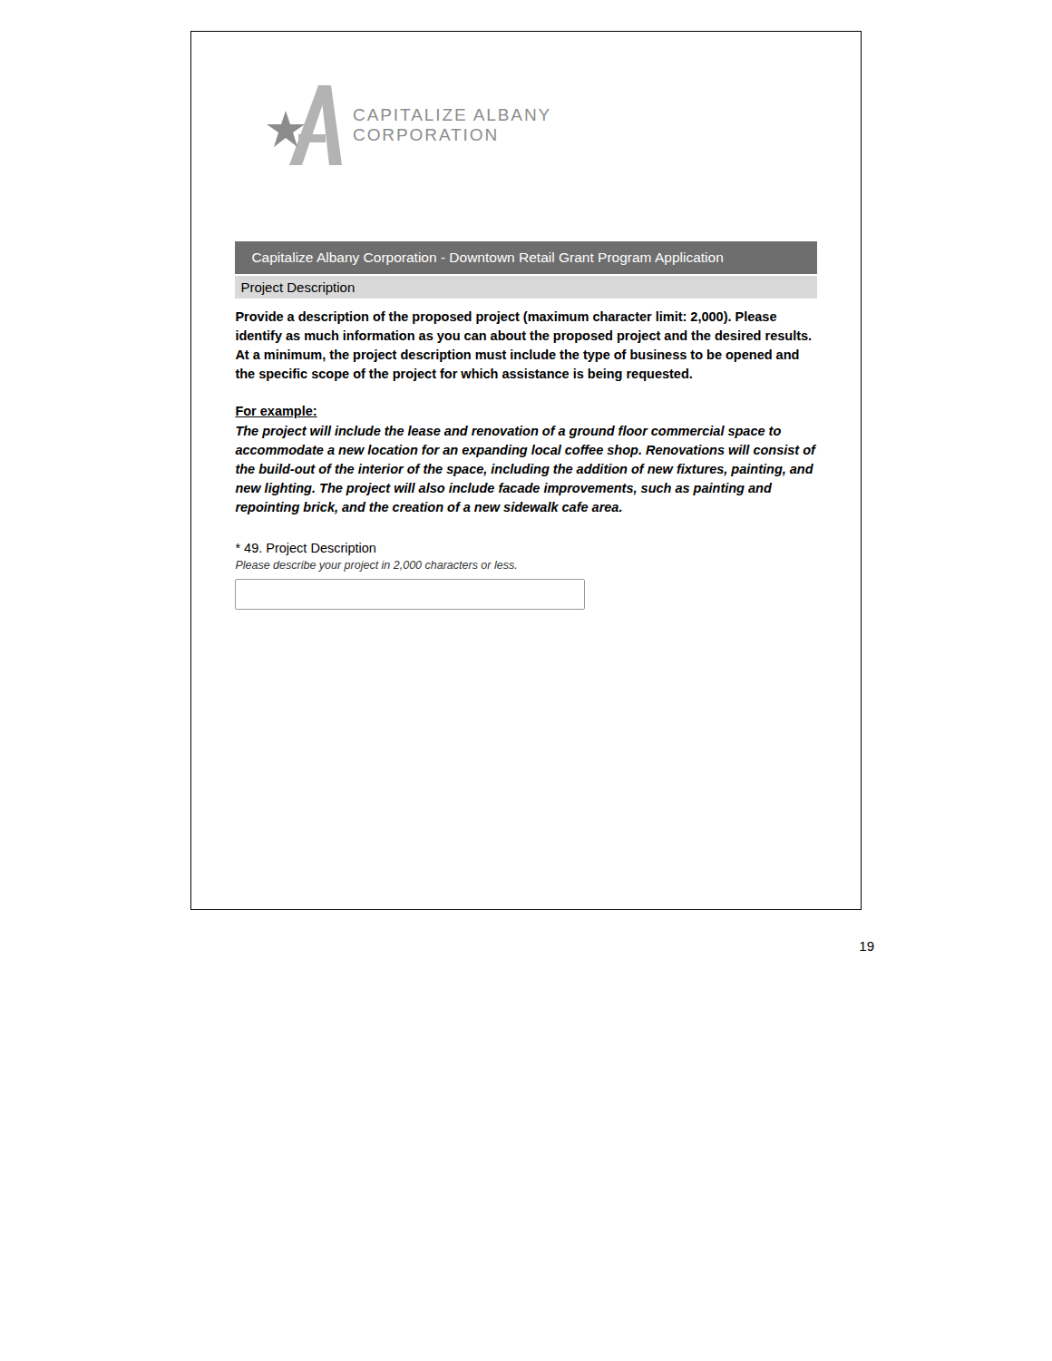CAPITALIZE ALBANY
CORPORATION
Capitalize Albany Corporation - Downtown Retail Grant Program Application
Project Description
Provide a description of the proposed project (maximum character limit: 2,000). Please identify as much information as you can about the proposed project and the desired results. At a minimum, the project description must include the type of business to be opened and the specific scope of the project for which assistance is being requested.
For example:
The project will include the lease and renovation of a ground floor commercial space to accommodate a new location for an expanding local coffee shop. Renovations will consist of the build-out of the interior of the space, including the addition of new fixtures, painting, and new lighting. The project will also include facade improvements, such as painting and repointing brick, and the creation of a new sidewalk cafe area.
* 49. Project Description
Please describe your project in 2,000 characters or less.
19